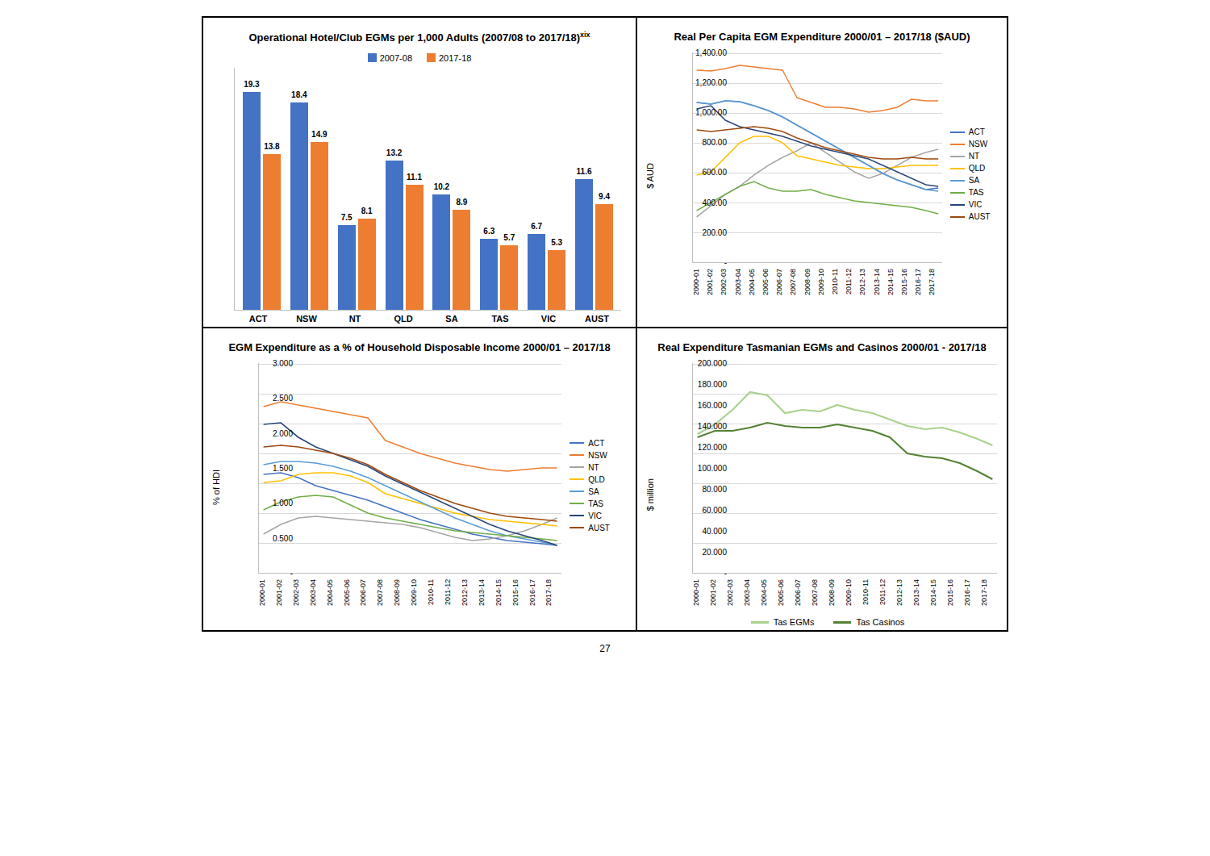Operational Hotel/Club EGMs per 1,000 Adults (2007/08 to 2017/18)xix
2007-08
2017-18
scale: 19.3 -> 270px => px = value * 13.99
19.3
13.8
18.4
14.9
7.5
8.1
13.2
11.1
10.2
8.9
6.3
5.7
6.7
5.3
11.6
9.4
ACT
NSW
NT
QLD
SA
TAS
VIC
AUST
Real Per Capita EGM Expenditure 2000/01 – 2017/18 ($AUD)
$ AUD
1,400.00
1,200.00
1,000.00
800.00
600.00
400.00
200.00
-
2000-01
2001-02
2002-03
2003-04
2004-05
2005-06
2006-07
2007-08
2008-09
2009-10
2010-11
2011-12
2012-13
2013-14
2014-15
2015-16
2016-17
2017-18
ACT
NSW
NT
QLD
SA
TAS
VIC
AUST
EGM Expenditure as a % of Household Disposable Income 2000/01 – 2017/18
% of HDI
3.000
2.500
2.000
1.500
1.000
0.500
-
2000-01
2001-02
2002-03
2003-04
2004-05
2005-06
2006-07
2007-08
2008-09
2009-10
2010-11
2011-12
2012-13
2013-14
2014-15
2015-16
2016-17
2017-18
ACT
NSW
NT
QLD
SA
TAS
VIC
AUST
Real Expenditure Tasmanian EGMs and Casinos 2000/01 - 2017/18
$ million
200.000
180.000
160.000
140.000
120.000
100.000
80.000
60.000
40.000
20.000
-
2000-01
2001-02
2002-03
2003-04
2004-05
2005-06
2006-07
2007-08
2008-09
2009-10
2010-11
2011-12
2012-13
2013-14
2014-15
2015-16
2016-17
2017-18
Tas EGMs
Tas Casinos
27